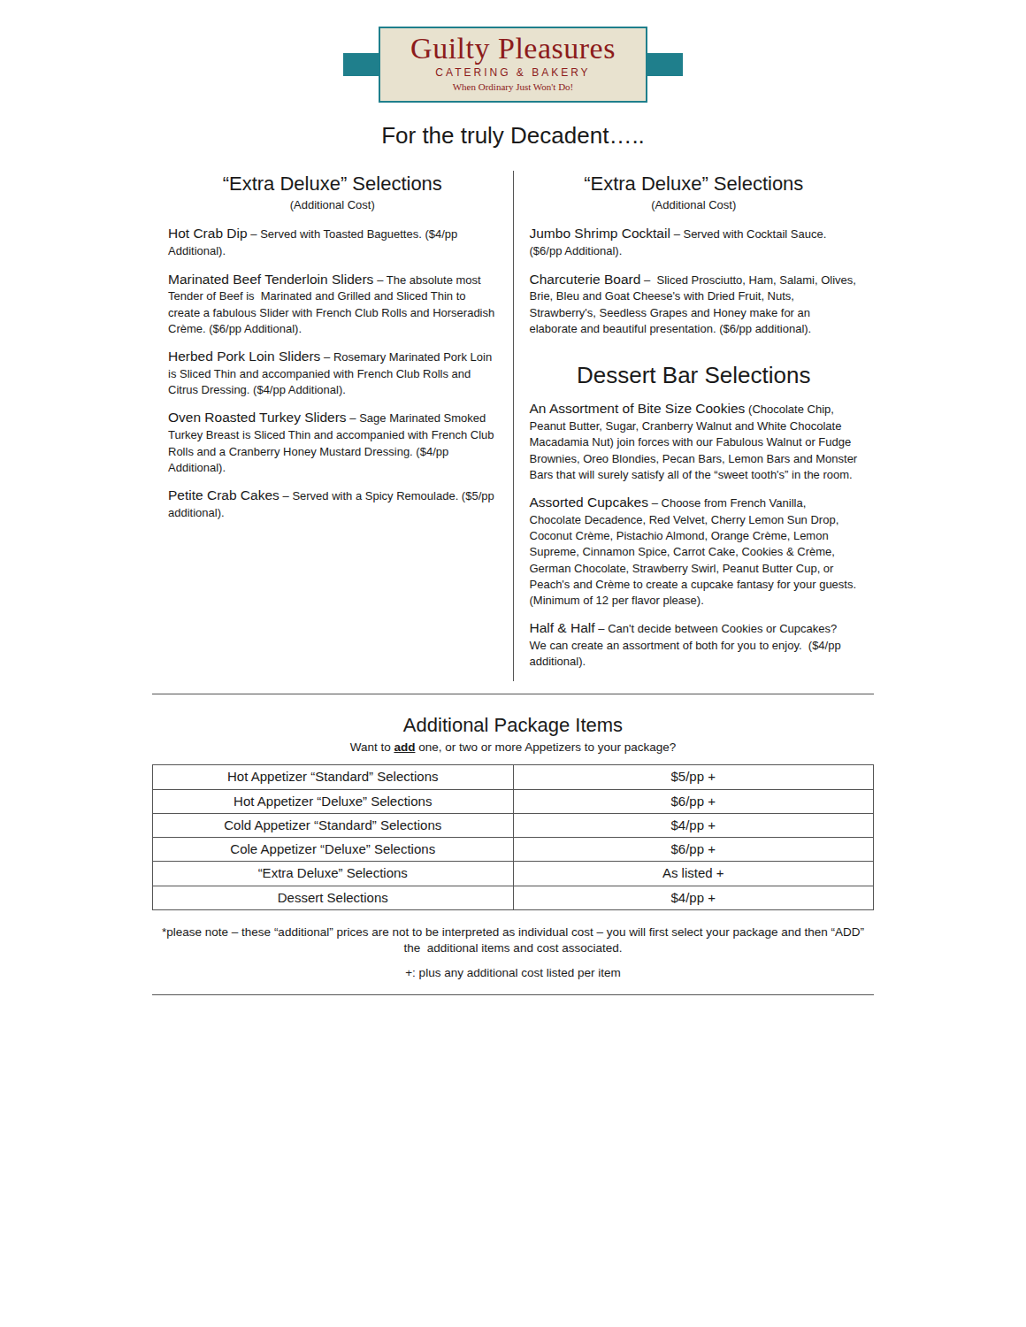Guilty Pleasures
CATERING & BAKERY
When Ordinary Just Won't Do!
For the truly Decadent…..
“Extra Deluxe” Selections
(Additional Cost)
Hot Crab Dip – Served with Toasted Baguettes. ($4/pp Additional).
Marinated Beef Tenderloin Sliders – The absolute most Tender of Beef is Marinated and Grilled and Sliced Thin to create a fabulous Slider with French Club Rolls and Horseradish Crème. ($6/pp Additional).
Herbed Pork Loin Sliders – Rosemary Marinated Pork Loin is Sliced Thin and accompanied with French Club Rolls and Citrus Dressing. ($4/pp Additional).
Oven Roasted Turkey Sliders – Sage Marinated Smoked Turkey Breast is Sliced Thin and accompanied with French Club Rolls and a Cranberry Honey Mustard Dressing. ($4/pp Additional).
Petite Crab Cakes – Served with a Spicy Remoulade. ($5/pp additional).
“Extra Deluxe” Selections
(Additional Cost)
Jumbo Shrimp Cocktail – Served with Cocktail Sauce. ($6/pp Additional).
Charcuterie Board – Sliced Prosciutto, Ham, Salami, Olives, Brie, Bleu and Goat Cheese's with Dried Fruit, Nuts, Strawberry's, Seedless Grapes and Honey make for an elaborate and beautiful presentation. ($6/pp additional).
Dessert Bar Selections
An Assortment of Bite Size Cookies (Chocolate Chip, Peanut Butter, Sugar, Cranberry Walnut and White Chocolate Macadamia Nut) join forces with our Fabulous Walnut or Fudge Brownies, Oreo Blondies, Pecan Bars, Lemon Bars and Monster Bars that will surely satisfy all of the “sweet tooth's” in the room.
Assorted Cupcakes – Choose from French Vanilla, Chocolate Decadence, Red Velvet, Cherry Lemon Sun Drop, Coconut Crème, Pistachio Almond, Orange Crème, Lemon Supreme, Cinnamon Spice, Carrot Cake, Cookies & Crème, German Chocolate, Strawberry Swirl, Peanut Butter Cup, or Peach's and Crème to create a cupcake fantasy for your guests. (Minimum of 12 per flavor please).
Half & Half – Can't decide between Cookies or Cupcakes? We can create an assortment of both for you to enjoy. ($4/pp additional).
Additional Package Items
Want to add one, or two or more Appetizers to your package?
| Hot Appetizer “Standard” Selections | $5/pp + |
| Hot Appetizer “Deluxe” Selections | $6/pp + |
| Cold Appetizer “Standard” Selections | $4/pp + |
| Cole Appetizer “Deluxe” Selections | $6/pp + |
| “Extra Deluxe” Selections | As listed + |
| Dessert Selections | $4/pp + |
*please note – these “additional” prices are not to be interpreted as individual cost – you will first select your package and then “ADD” the additional items and cost associated.
+: plus any additional cost listed per item